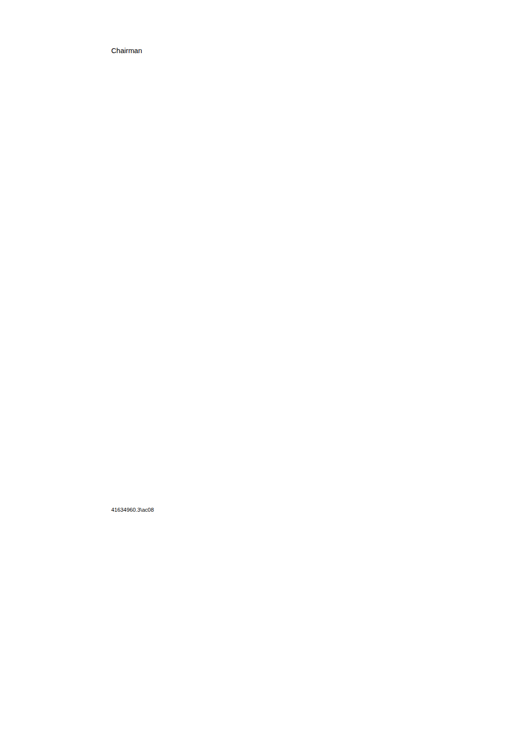Chairman
41634960.3\ac08